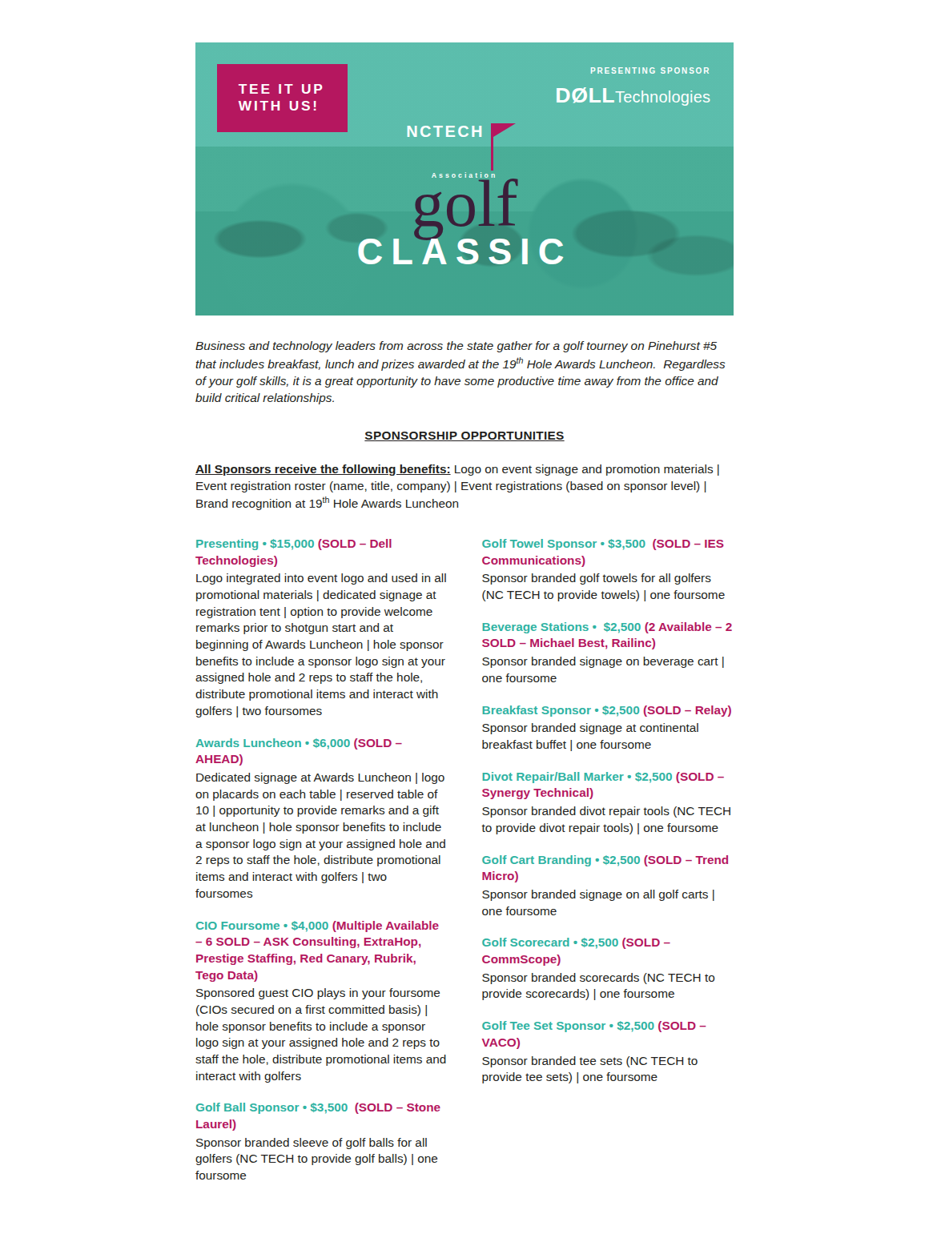TEE IT UP
WITH US!
PRESENTING SPONSOR
DØLLTechnologies
NCTECH Association
golf
CLASSIC
Business and technology leaders from across the state gather for a golf tourney on Pinehurst #5 that includes breakfast, lunch and prizes awarded at the 19th Hole Awards Luncheon. Regardless of your golf skills, it is a great opportunity to have some productive time away from the office and build critical relationships.
SPONSORSHIP OPPORTUNITIES
All Sponsors receive the following benefits: Logo on event signage and promotion materials | Event registration roster (name, title, company) | Event registrations (based on sponsor level) | Brand recognition at 19th Hole Awards Luncheon
Presenting • $15,000 (SOLD – Dell Technologies)
Logo integrated into event logo and used in all promotional materials | dedicated signage at registration tent | option to provide welcome remarks prior to shotgun start and at beginning of Awards Luncheon | hole sponsor benefits to include a sponsor logo sign at your assigned hole and 2 reps to staff the hole, distribute promotional items and interact with golfers | two foursomes
Awards Luncheon • $6,000 (SOLD – AHEAD)
Dedicated signage at Awards Luncheon | logo on placards on each table | reserved table of 10 | opportunity to provide remarks and a gift at luncheon | hole sponsor benefits to include a sponsor logo sign at your assigned hole and 2 reps to staff the hole, distribute promotional items and interact with golfers | two foursomes
CIO Foursome • $4,000 (Multiple Available – 6 SOLD – ASK Consulting, ExtraHop, Prestige Staffing, Red Canary, Rubrik, Tego Data)
Sponsored guest CIO plays in your foursome (CIOs secured on a first committed basis) | hole sponsor benefits to include a sponsor logo sign at your assigned hole and 2 reps to staff the hole, distribute promotional items and interact with golfers
Golf Ball Sponsor • $3,500 (SOLD – Stone Laurel)
Sponsor branded sleeve of golf balls for all golfers (NC TECH to provide golf balls) | one foursome
Golf Towel Sponsor • $3,500 (SOLD – IES Communications)
Sponsor branded golf towels for all golfers (NC TECH to provide towels) | one foursome
Beverage Stations • $2,500 (2 Available – 2 SOLD – Michael Best, Railinc)
Sponsor branded signage on beverage cart | one foursome
Breakfast Sponsor • $2,500 (SOLD – Relay)
Sponsor branded signage at continental breakfast buffet | one foursome
Divot Repair/Ball Marker • $2,500 (SOLD – Synergy Technical)
Sponsor branded divot repair tools (NC TECH to provide divot repair tools) | one foursome
Golf Cart Branding • $2,500 (SOLD – Trend Micro)
Sponsor branded signage on all golf carts | one foursome
Golf Scorecard • $2,500 (SOLD – CommScope)
Sponsor branded scorecards (NC TECH to provide scorecards) | one foursome
Golf Tee Set Sponsor • $2,500 (SOLD – VACO)
Sponsor branded tee sets (NC TECH to provide tee sets) | one foursome